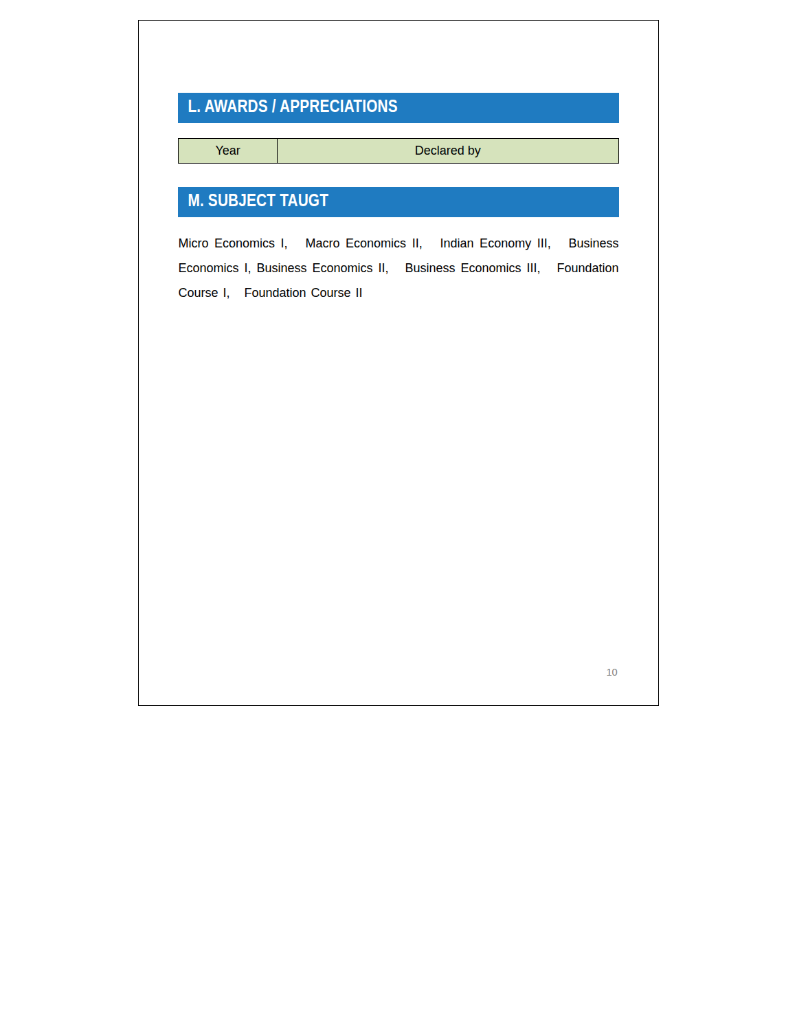L. AWARDS / APPRECIATIONS
| Year | Declared by |
| --- | --- |
M. SUBJECT TAUGT
Micro Economics I, Macro Economics II, Indian Economy III, Business Economics I, Business Economics II, Business Economics III, Foundation Course I, Foundation Course II
10